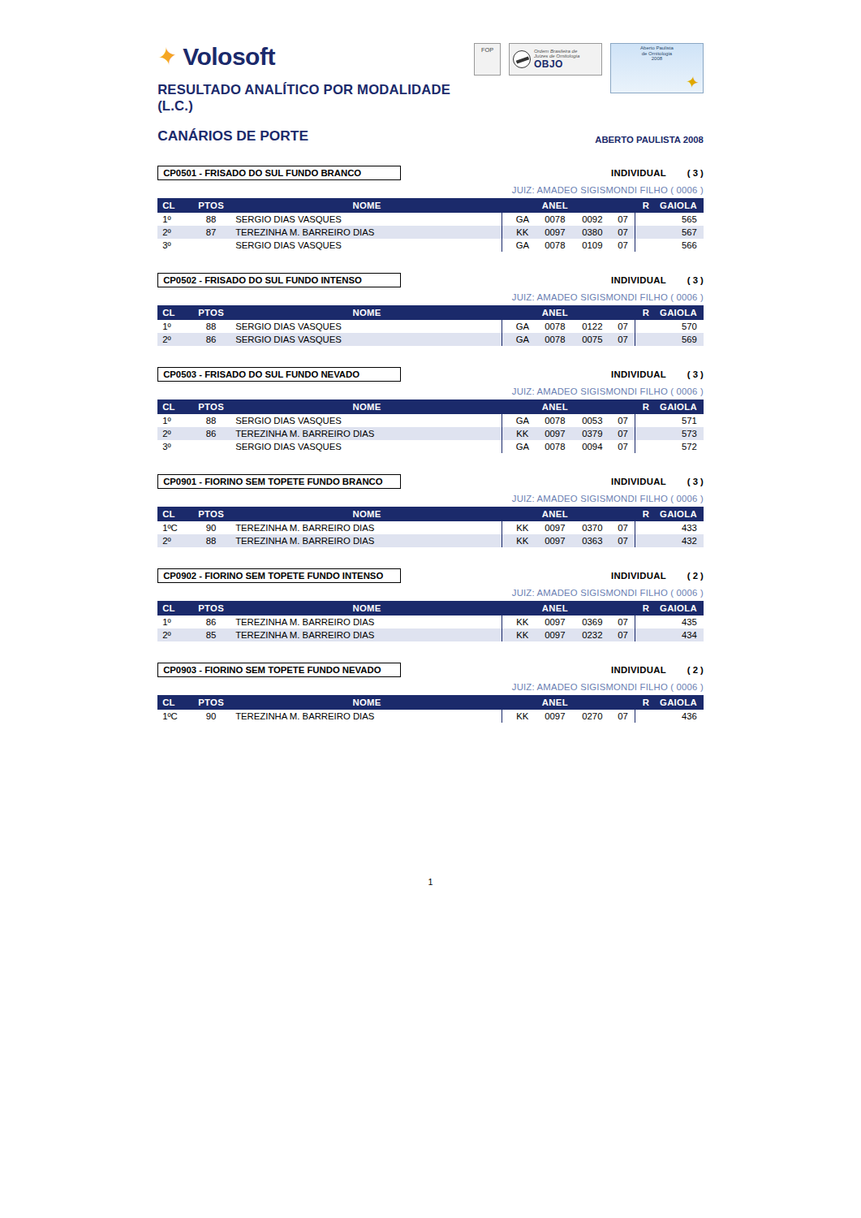✦ Volosoft
RESULTADO ANALÍTICO POR MODALIDADE (L.C.)
CANÁRIOS DE PORTE
FOP
Ordem Brasileira de
Juízes de Ornitologia
OBJO
Aberto Paulista
de Ornitologia
2008 ✦
ABERTO PAULISTA 2008
CP0501 - FRISADO DO SUL FUNDO BRANCO INDIVIDUAL ( 3 )
JUIZ: AMADEO SIGISMONDI FILHO ( 0006 )
| CL | PTOS | NOME | | | ANEL | | | R | GAIOLA |
| --- | --- | --- | --- | --- | --- | --- | --- | --- | --- |
| 1º | 88 | SERGIO DIAS VASQUES | | GA | 0078 | 0092 | 07 | | 565 |
| 2º | 87 | TEREZINHA M. BARREIRO DIAS | | KK | 0097 | 0380 | 07 | | 567 |
| 3º | | SERGIO DIAS VASQUES | | GA | 0078 | 0109 | 07 | | 566 |
CP0502 - FRISADO DO SUL FUNDO INTENSO INDIVIDUAL ( 3 )
JUIZ: AMADEO SIGISMONDI FILHO ( 0006 )
| CL | PTOS | NOME | | | ANEL | | | R | GAIOLA |
| --- | --- | --- | --- | --- | --- | --- | --- | --- | --- |
| 1º | 88 | SERGIO DIAS VASQUES | | GA | 0078 | 0122 | 07 | | 570 |
| 2º | 86 | SERGIO DIAS VASQUES | | GA | 0078 | 0075 | 07 | | 569 |
CP0503 - FRISADO DO SUL FUNDO NEVADO INDIVIDUAL ( 3 )
JUIZ: AMADEO SIGISMONDI FILHO ( 0006 )
| CL | PTOS | NOME | | | ANEL | | | R | GAIOLA |
| --- | --- | --- | --- | --- | --- | --- | --- | --- | --- |
| 1º | 88 | SERGIO DIAS VASQUES | | GA | 0078 | 0053 | 07 | | 571 |
| 2º | 86 | TEREZINHA M. BARREIRO DIAS | | KK | 0097 | 0379 | 07 | | 573 |
| 3º | | SERGIO DIAS VASQUES | | GA | 0078 | 0094 | 07 | | 572 |
CP0901 - FIORINO SEM TOPETE FUNDO BRANCO INDIVIDUAL ( 3 )
JUIZ: AMADEO SIGISMONDI FILHO ( 0006 )
| CL | PTOS | NOME | | | ANEL | | | R | GAIOLA |
| --- | --- | --- | --- | --- | --- | --- | --- | --- | --- |
| 1ºC | 90 | TEREZINHA M. BARREIRO DIAS | | KK | 0097 | 0370 | 07 | | 433 |
| 2º | 88 | TEREZINHA M. BARREIRO DIAS | | KK | 0097 | 0363 | 07 | | 432 |
CP0902 - FIORINO SEM TOPETE FUNDO INTENSO INDIVIDUAL ( 2 )
JUIZ: AMADEO SIGISMONDI FILHO ( 0006 )
| CL | PTOS | NOME | | | ANEL | | | R | GAIOLA |
| --- | --- | --- | --- | --- | --- | --- | --- | --- | --- |
| 1º | 86 | TEREZINHA M. BARREIRO DIAS | | KK | 0097 | 0369 | 07 | | 435 |
| 2º | 85 | TEREZINHA M. BARREIRO DIAS | | KK | 0097 | 0232 | 07 | | 434 |
CP0903 - FIORINO SEM TOPETE FUNDO NEVADO INDIVIDUAL ( 2 )
JUIZ: AMADEO SIGISMONDI FILHO ( 0006 )
| CL | PTOS | NOME | | | ANEL | | | R | GAIOLA |
| --- | --- | --- | --- | --- | --- | --- | --- | --- | --- |
| 1ºC | 90 | TEREZINHA M. BARREIRO DIAS | | KK | 0097 | 0270 | 07 | | 436 |
1